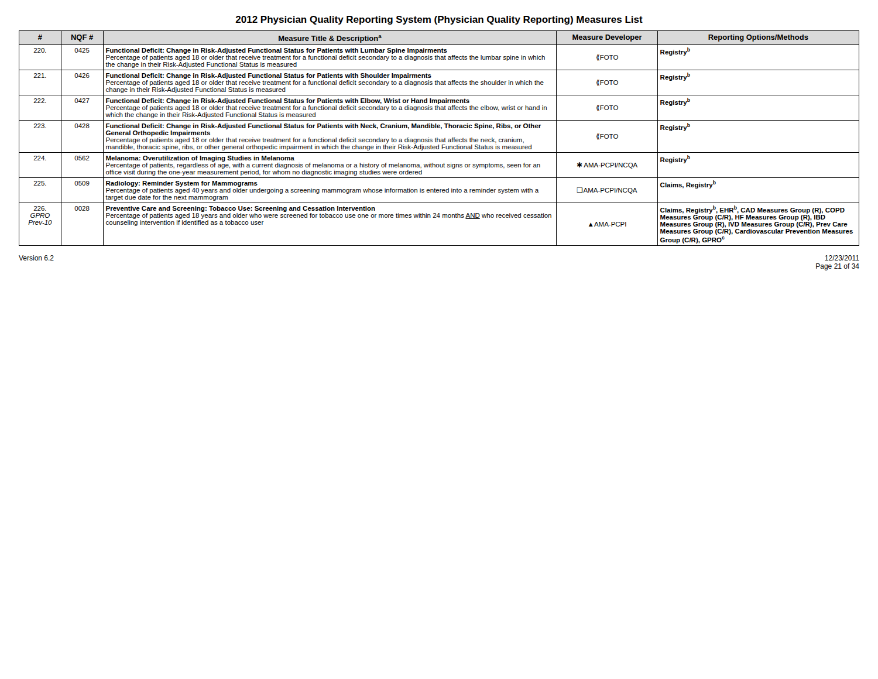2012 Physician Quality Reporting System (Physician Quality Reporting) Measures List
| # | NQF # | Measure Title & Description a | Measure Developer | Reporting Options/Methods |
| --- | --- | --- | --- | --- |
| 220. | 0425 | Functional Deficit: Change in Risk-Adjusted Functional Status for Patients with Lumbar Spine Impairments Percentage of patients aged 18 or older that receive treatment for a functional deficit secondary to a diagnosis that affects the lumbar spine in which the change in their Risk-Adjusted Functional Status is measured | ⟪ FOTO | Registry b |
| 221. | 0426 | Functional Deficit: Change in Risk-Adjusted Functional Status for Patients with Shoulder Impairments Percentage of patients aged 18 or older that receive treatment for a functional deficit secondary to a diagnosis that affects the shoulder in which the change in their Risk-Adjusted Functional Status is measured | ⟪ FOTO | Registry b |
| 222. | 0427 | Functional Deficit: Change in Risk-Adjusted Functional Status for Patients with Elbow, Wrist or Hand Impairments Percentage of patients aged 18 or older that receive treatment for a functional deficit secondary to a diagnosis that affects the elbow, wrist or hand in which the change in their Risk-Adjusted Functional Status is measured | ⟪ FOTO | Registry b |
| 223. | 0428 | Functional Deficit: Change in Risk-Adjusted Functional Status for Patients with Neck, Cranium, Mandible, Thoracic Spine, Ribs, or Other General Orthopedic Impairments Percentage of patients aged 18 or older that receive treatment for a functional deficit secondary to a diagnosis that affects the neck, cranium, mandible, thoracic spine, ribs, or other general orthopedic impairment in which the change in their Risk-Adjusted Functional Status is measured | ⟪ FOTO | Registry b |
| 224. | 0562 | Melanoma: Overutilization of Imaging Studies in Melanoma Percentage of patients, regardless of age, with a current diagnosis of melanoma or a history of melanoma, without signs or symptoms, seen for an office visit during the one-year measurement period, for whom no diagnostic imaging studies were ordered | ✱ AMA-PCPI/NCQA | Registry b |
| 225. | 0509 | Radiology: Reminder System for Mammograms Percentage of patients aged 40 years and older undergoing a screening mammogram whose information is entered into a reminder system with a target due date for the next mammogram | ❑ AMA-PCPI/NCQA | Claims, Registry b |
| 226. GPRO Prev-10 | 0028 | Preventive Care and Screening: Tobacco Use: Screening and Cessation Intervention Percentage of patients aged 18 years and older who were screened for tobacco use one or more times within 24 months AND who received cessation counseling intervention if identified as a tobacco user | ▲ AMA-PCPI | Claims, Registry b , EHR b , CAD Measures Group (R), COPD Measures Group (C/R), HF Measures Group (R), IBD Measures Group (R), IVD Measures Group (C/R), Prev Care Measures Group (C/R), Cardiovascular Prevention Measures Group (C/R), GPRO c |
Version 6.2
12/23/2011
Page 21 of 34